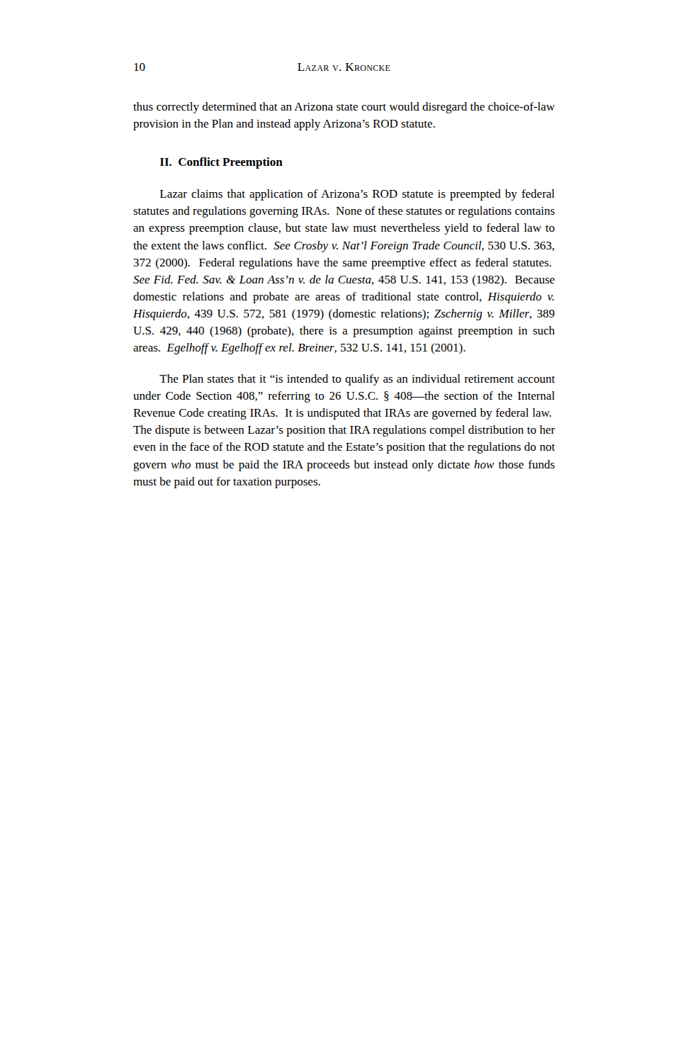10
Lazar v. Kroncke
thus correctly determined that an Arizona state court would disregard the choice-of-law provision in the Plan and instead apply Arizona’s ROD statute.
II. Conflict Preemption
Lazar claims that application of Arizona’s ROD statute is preempted by federal statutes and regulations governing IRAs. None of these statutes or regulations contains an express preemption clause, but state law must nevertheless yield to federal law to the extent the laws conflict. See Crosby v. Nat’l Foreign Trade Council, 530 U.S. 363, 372 (2000). Federal regulations have the same preemptive effect as federal statutes. See Fid. Fed. Sav. & Loan Ass’n v. de la Cuesta, 458 U.S. 141, 153 (1982). Because domestic relations and probate are areas of traditional state control, Hisquierdo v. Hisquierdo, 439 U.S. 572, 581 (1979) (domestic relations); Zschernig v. Miller, 389 U.S. 429, 440 (1968) (probate), there is a presumption against preemption in such areas. Egelhoff v. Egelhoff ex rel. Breiner, 532 U.S. 141, 151 (2001).
The Plan states that it “is intended to qualify as an individual retirement account under Code Section 408,” referring to 26 U.S.C. § 408—the section of the Internal Revenue Code creating IRAs. It is undisputed that IRAs are governed by federal law. The dispute is between Lazar’s position that IRA regulations compel distribution to her even in the face of the ROD statute and the Estate’s position that the regulations do not govern who must be paid the IRA proceeds but instead only dictate how those funds must be paid out for taxation purposes.